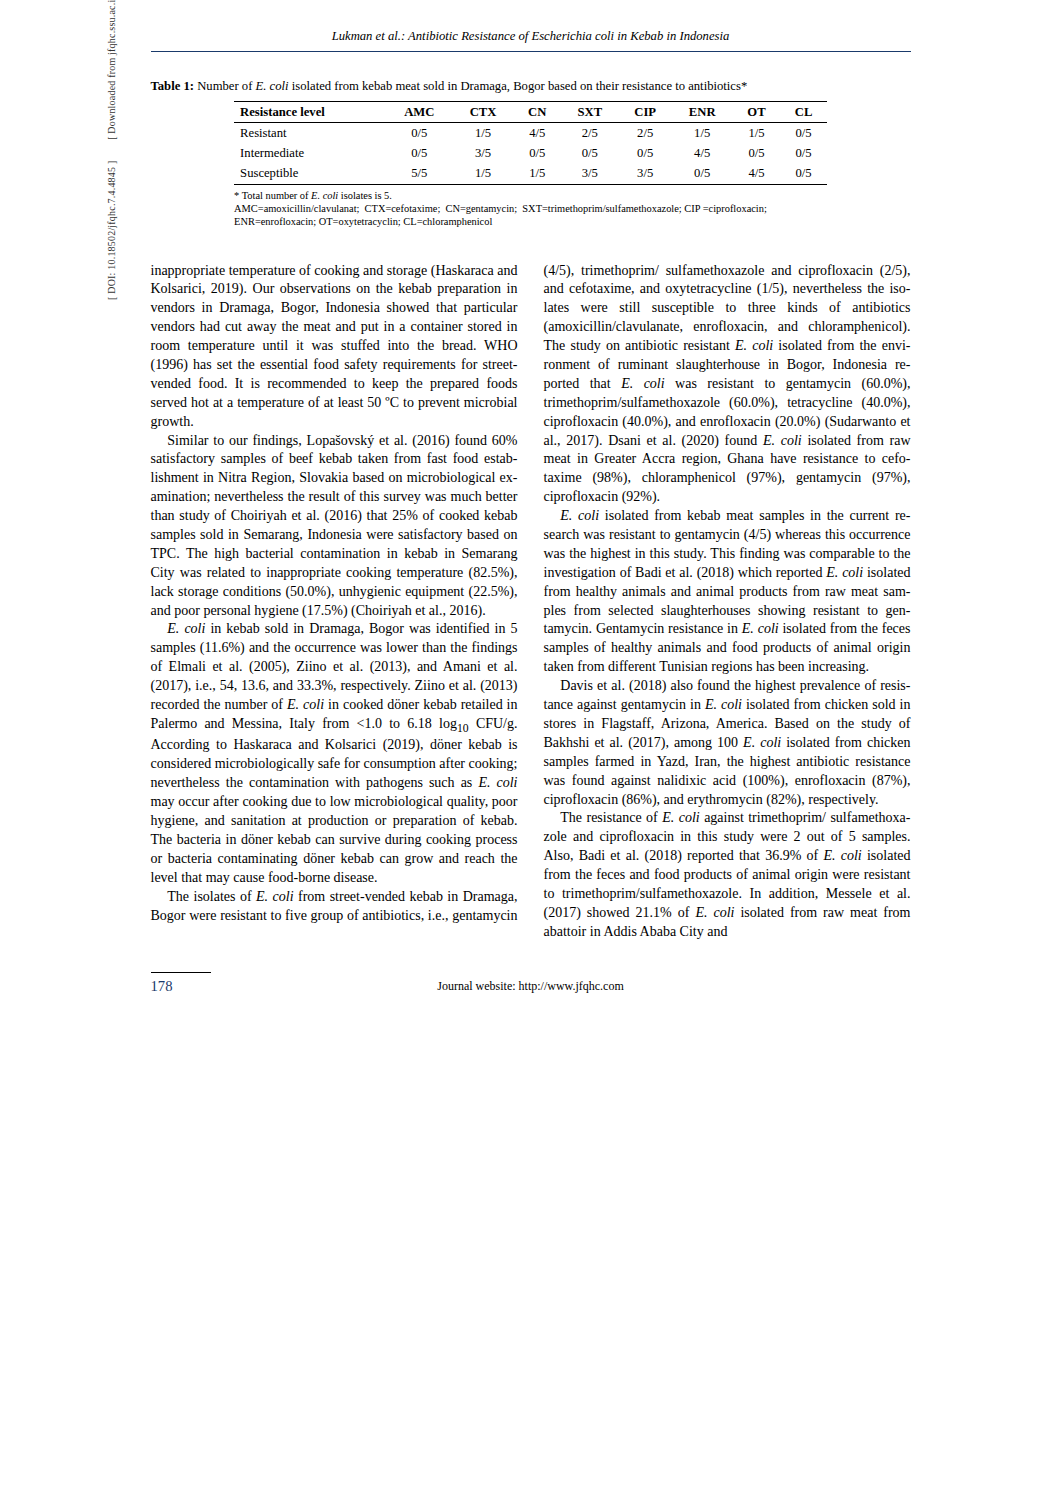[ DOI: 10.18502/jfqhc.7.4.4845 ] [ Downloaded from jfqhc.ssu.ac.ir on 2022-06-26 ]
Lukman et al.: Antibiotic Resistance of Escherichia coli in Kebab in Indonesia
Table 1: Number of E. coli isolated from kebab meat sold in Dramaga, Bogor based on their resistance to antibiotics*
| Resistance level | AMC | CTX | CN | SXT | CIP | ENR | OT | CL |
| --- | --- | --- | --- | --- | --- | --- | --- | --- |
| Resistant | 0/5 | 1/5 | 4/5 | 2/5 | 2/5 | 1/5 | 1/5 | 0/5 |
| Intermediate | 0/5 | 3/5 | 0/5 | 0/5 | 0/5 | 4/5 | 0/5 | 0/5 |
| Susceptible | 5/5 | 1/5 | 1/5 | 3/5 | 3/5 | 0/5 | 4/5 | 0/5 |
* Total number of E. coli isolates is 5.
AMC=amoxicillin/clavulanat; CTX=cefotaxime; CN=gentamycin; SXT=trimethoprim/sulfamethoxazole; CIP =ciprofloxacin;
ENR=enrofloxacin; OT=oxytetracyclin; CL=chloramphenicol
inappropriate temperature of cooking and storage (Haskaraca and Kolsarici, 2019). Our observations on the kebab preparation in vendors in Dramaga, Bogor, Indonesia showed that particular vendors had cut away the meat and put in a container stored in room temperature until it was stuffed into the bread. WHO (1996) has set the essential food safety requirements for street-vended food. It is recommended to keep the prepared foods served hot at a temperature of at least 50 ºC to prevent microbial growth.
Similar to our findings, Lopašovský et al. (2016) found 60% satisfactory samples of beef kebab taken from fast food establishment in Nitra Region, Slovakia based on microbiological examination; nevertheless the result of this survey was much better than study of Choiriyah et al. (2016) that 25% of cooked kebab samples sold in Semarang, Indonesia were satisfactory based on TPC. The high bacterial contamination in kebab in Semarang City was related to inappropriate cooking temperature (82.5%), lack storage conditions (50.0%), unhygienic equipment (22.5%), and poor personal hygiene (17.5%) (Choiriyah et al., 2016).
E. coli in kebab sold in Dramaga, Bogor was identified in 5 samples (11.6%) and the occurrence was lower than the findings of Elmali et al. (2005), Ziino et al. (2013), and Amani et al. (2017), i.e., 54, 13.6, and 33.3%, respectively. Ziino et al. (2013) recorded the number of E. coli in cooked döner kebab retailed in Palermo and Messina, Italy from <1.0 to 6.18 log10 CFU/g. According to Haskaraca and Kolsarici (2019), döner kebab is considered microbiologically safe for consumption after cooking; nevertheless the contamination with pathogens such as E. coli may occur after cooking due to low microbiological quality, poor hygiene, and sanitation at production or preparation of kebab. The bacteria in döner kebab can survive during cooking process or bacteria contaminating döner kebab can grow and reach the level that may cause food-borne disease.
The isolates of E. coli from street-vended kebab in Dramaga, Bogor were resistant to five group of antibiotics, i.e., gentamycin (4/5), trimethoprim/ sulfamethoxazole and ciprofloxacin (2/5), and cefotaxime, and oxytetracycline (1/5), nevertheless the isolates were still susceptible to three kinds of antibiotics (amoxicillin/clavulanate, enrofloxacin, and chloramphenicol). The study on antibiotic resistant E. coli isolated from the environment of ruminant slaughterhouse in Bogor, Indonesia reported that E. coli was resistant to gentamycin (60.0%), trimethoprim/sulfamethoxazole (60.0%), tetracycline (40.0%), ciprofloxacin (40.0%), and enrofloxacin (20.0%) (Sudarwanto et al., 2017). Dsani et al. (2020) found E. coli isolated from raw meat in Greater Accra region, Ghana have resistance to cefotaxime (98%), chloramphenicol (97%), gentamycin (97%), ciprofloxacin (92%).
E. coli isolated from kebab meat samples in the current research was resistant to gentamycin (4/5) whereas this occurrence was the highest in this study. This finding was comparable to the investigation of Badi et al. (2018) which reported E. coli isolated from healthy animals and animal products from raw meat samples from selected slaughterhouses showing resistant to gentamycin. Gentamycin resistance in E. coli isolated from the feces samples of healthy animals and food products of animal origin taken from different Tunisian regions has been increasing.
Davis et al. (2018) also found the highest prevalence of resistance against gentamycin in E. coli isolated from chicken sold in stores in Flagstaff, Arizona, America. Based on the study of Bakhshi et al. (2017), among 100 E. coli isolated from chicken samples farmed in Yazd, Iran, the highest antibiotic resistance was found against nalidixic acid (100%), enrofloxacin (87%), ciprofloxacin (86%), and erythromycin (82%), respectively.
The resistance of E. coli against trimethoprim/ sulfamethoxazole and ciprofloxacin in this study were 2 out of 5 samples. Also, Badi et al. (2018) reported that 36.9% of E. coli isolated from the feces and food products of animal origin were resistant to trimethoprim/sulfamethoxazole. In addition, Messele et al. (2017) showed 21.1% of E. coli isolated from raw meat from abattoir in Addis Ababa City and
178 Journal website: http://www.jfqhc.com